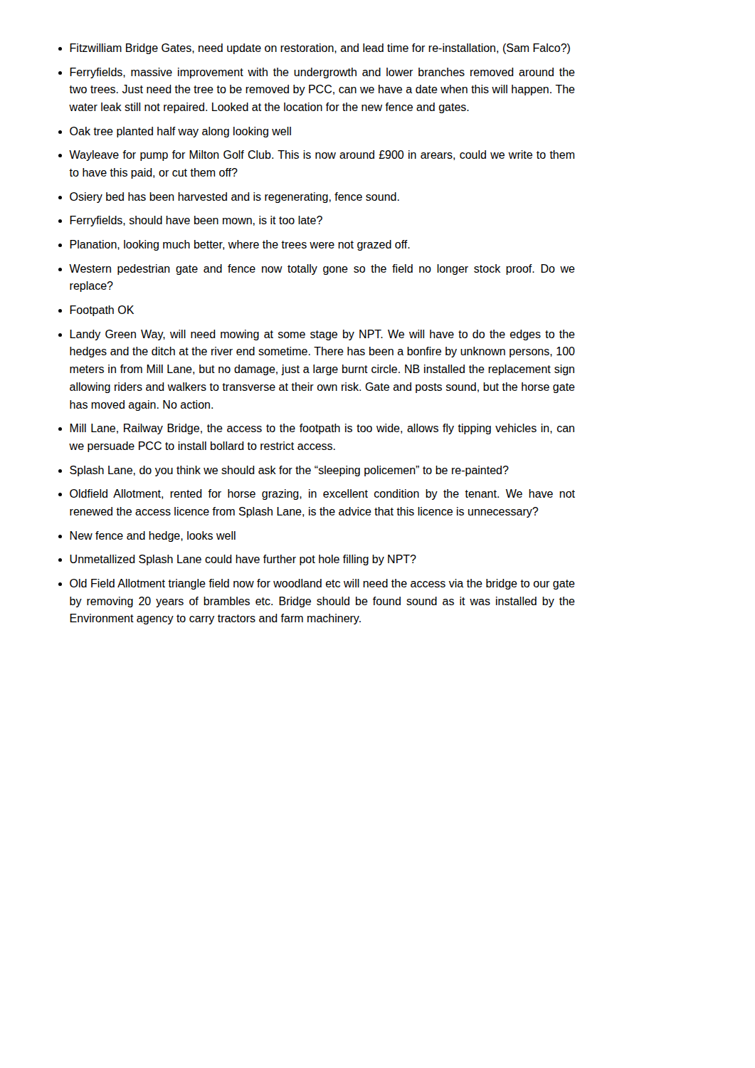Fitzwilliam Bridge Gates, need update on restoration, and lead time for re-installation, (Sam Falco?)
Ferryfields, massive improvement with the undergrowth and lower branches removed around the two trees. Just need the tree to be removed by PCC, can we have a date when this will happen. The water leak still not repaired. Looked at the location for the new fence and gates.
Oak tree planted half way along looking well
Wayleave for pump for Milton Golf Club. This is now around £900 in arears, could we write to them to have this paid, or cut them off?
Osiery bed has been harvested and is regenerating, fence sound.
Ferryfields, should have been mown, is it too late?
Planation, looking much better, where the trees were not grazed off.
Western pedestrian gate and fence now totally gone so the field no longer stock proof. Do we replace?
Footpath OK
Landy Green Way, will need mowing at some stage by NPT. We will have to do the edges to the hedges and the ditch at the river end sometime. There has been a bonfire by unknown persons, 100 meters in from Mill Lane, but no damage, just a large burnt circle. NB installed the replacement sign allowing riders and walkers to transverse at their own risk. Gate and posts sound, but the horse gate has moved again. No action.
Mill Lane, Railway Bridge, the access to the footpath is too wide, allows fly tipping vehicles in, can we persuade PCC to install bollard to restrict access.
Splash Lane, do you think we should ask for the “sleeping policemen” to be re-painted?
Oldfield Allotment, rented for horse grazing, in excellent condition by the tenant. We have not renewed the access licence from Splash Lane, is the advice that this licence is unnecessary?
New fence and hedge, looks well
Unmetallized Splash Lane could have further pot hole filling by NPT?
Old Field Allotment triangle field now for woodland etc will need the access via the bridge to our gate by removing 20 years of brambles etc. Bridge should be found sound as it was installed by the Environment agency to carry tractors and farm machinery.